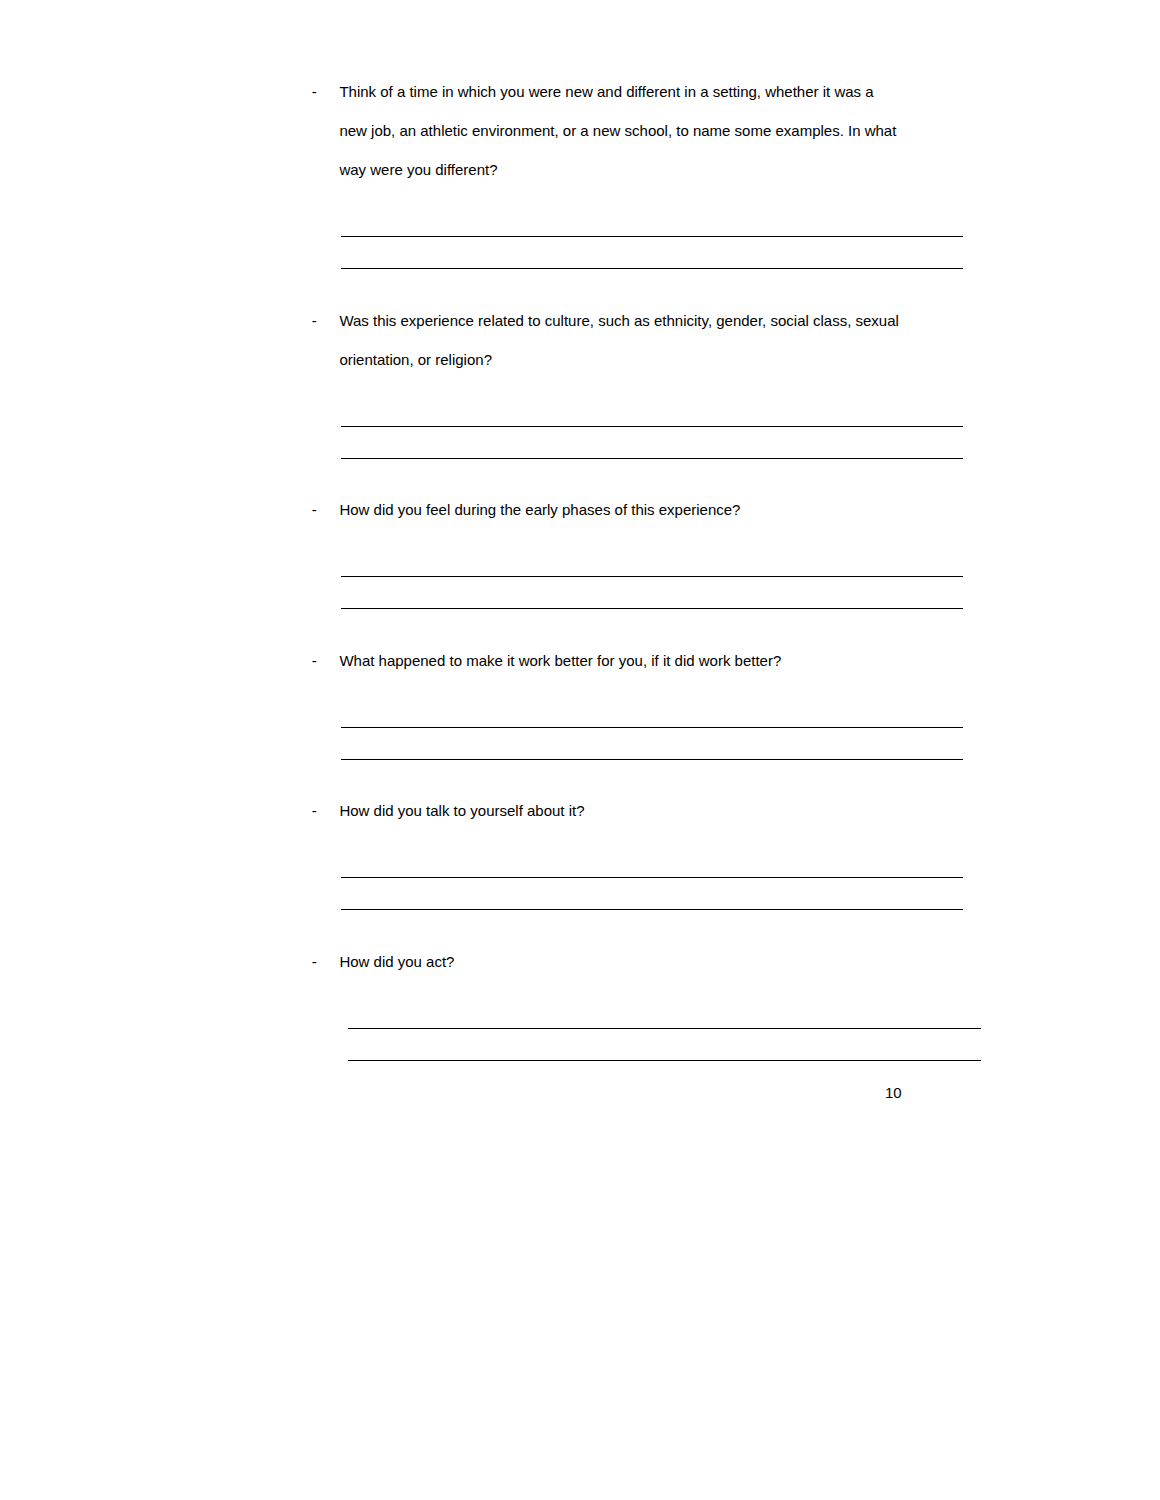Think of a time in which you were new and different in a setting, whether it was a new job, an athletic environment, or a new school, to name some examples. In what way were you different?
Was this experience related to culture, such as ethnicity, gender, social class, sexual orientation, or religion?
How did you feel during the early phases of this experience?
What happened to make it work better for you, if it did work better?
How did you talk to yourself about it?
How did you act?
10